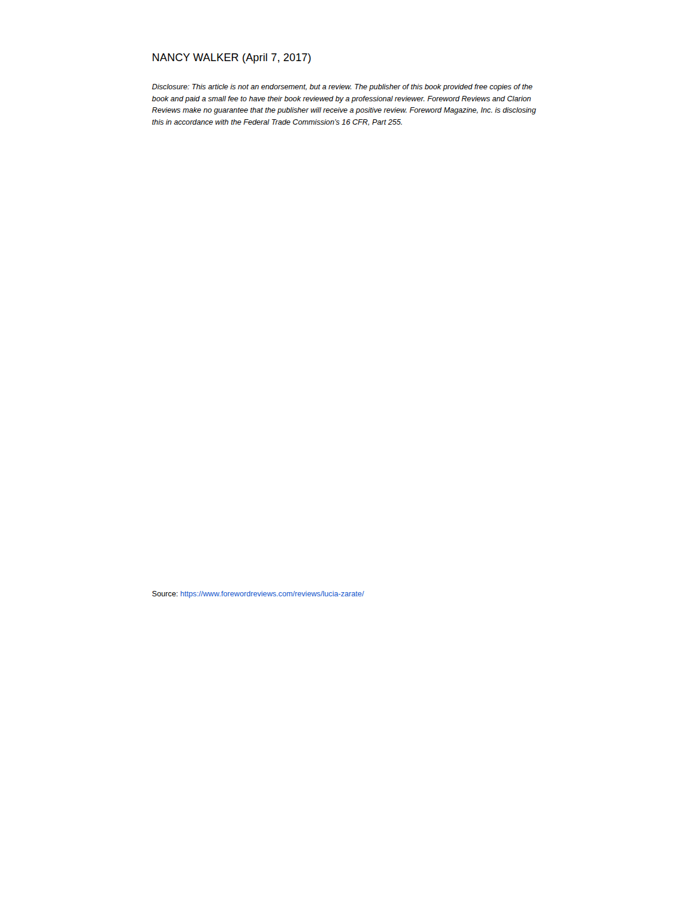NANCY WALKER (April 7, 2017)
Disclosure: This article is not an endorsement, but a review. The publisher of this book provided free copies of the book and paid a small fee to have their book reviewed by a professional reviewer. Foreword Reviews and Clarion Reviews make no guarantee that the publisher will receive a positive review. Foreword Magazine, Inc. is disclosing this in accordance with the Federal Trade Commission’s 16 CFR, Part 255.
Source: https://www.forewordreviews.com/reviews/lucia-zarate/